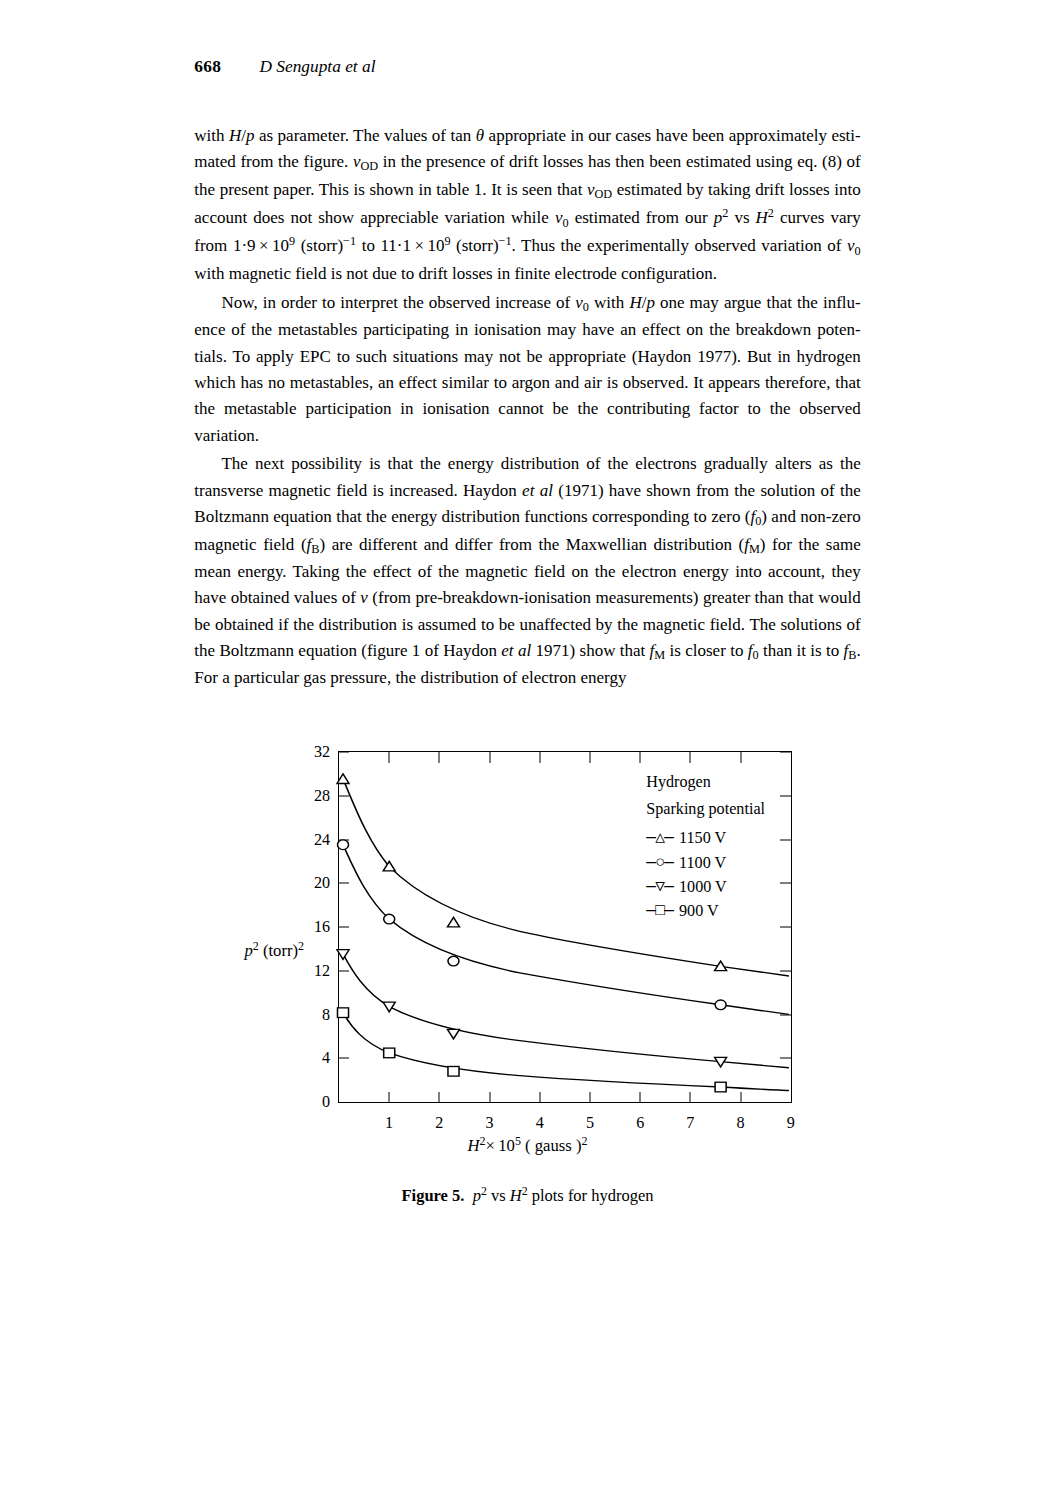668 D Sengupta et al
with H/p as parameter. The values of tan θ appropriate in our cases have been approximately estimated from the figure. νOD in the presence of drift losses has then been estimated using eq. (8) of the present paper. This is shown in table 1. It is seen that νOD estimated by taking drift losses into account does not show appreciable variation while ν0 estimated from our p2 vs H2 curves vary from 1·9 × 109 (storr)−1 to 11·1 × 109 (storr)−1. Thus the experimentally observed variation of ν0 with magnetic field is not due to drift losses in finite electrode configuration.
Now, in order to interpret the observed increase of ν0 with H/p one may argue that the influence of the metastables participating in ionisation may have an effect on the breakdown potentials. To apply EPC to such situations may not be appropriate (Haydon 1977). But in hydrogen which has no metastables, an effect similar to argon and air is observed. It appears therefore, that the metastable participation in ionisation cannot be the contributing factor to the observed variation.
The next possibility is that the energy distribution of the electrons gradually alters as the transverse magnetic field is increased. Haydon et al (1971) have shown from the solution of the Boltzmann equation that the energy distribution functions corresponding to zero (f0) and non-zero magnetic field (fB) are different and differ from the Maxwellian distribution (fM) for the same mean energy. Taking the effect of the magnetic field on the electron energy into account, they have obtained values of ν (from pre-breakdown-ionisation measurements) greater than that would be obtained if the distribution is assumed to be unaffected by the magnetic field. The solutions of the Boltzmann equation (figure 1 of Haydon et al 1971) show that fM is closer to f0 than it is to fB. For a particular gas pressure, the distribution of electron energy
p2 (torr)2
H2× 105 ( gauss )2
32
28
24
20
16
12
8
4
0
1
2
3
4
5
6
7
8
9
Hydrogen
Sparking potential
| —△— | 1150 V |
| —○— | 1100 V |
| —▽— | 1000 V |
| —□— | 900 V |
Figure 5. p2 vs H2 plots for hydrogen